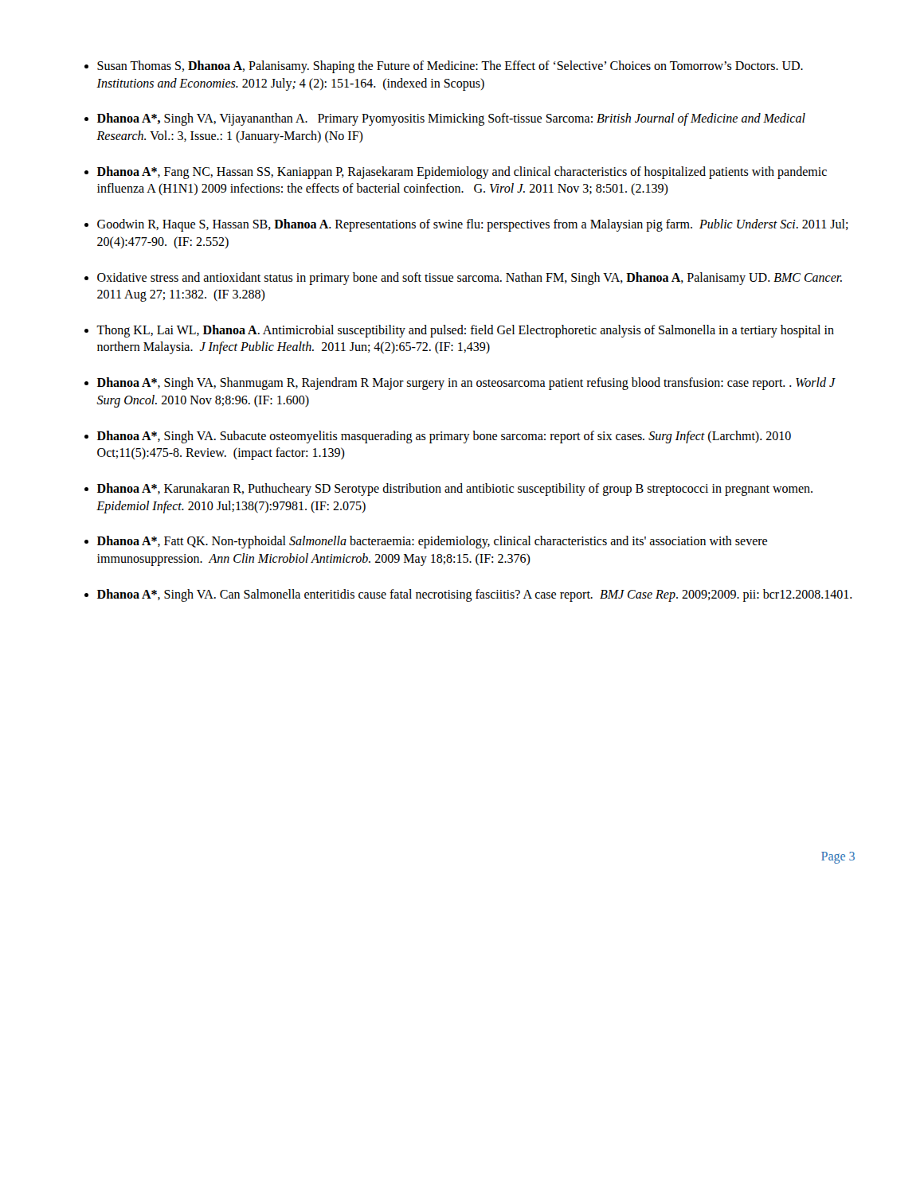Susan Thomas S, Dhanoa A, Palanisamy. Shaping the Future of Medicine: The Effect of ‘Selective’ Choices on Tomorrow’s Doctors. UD. Institutions and Economies. 2012 July; 4 (2): 151-164. (indexed in Scopus)
Dhanoa A*, Singh VA, Vijayananthan A. Primary Pyomyositis Mimicking Soft-tissue Sarcoma: British Journal of Medicine and Medical Research. Vol.: 3, Issue.: 1 (January-March) (No IF)
Dhanoa A*, Fang NC, Hassan SS, Kaniappan P, Rajasekaram Epidemiology and clinical characteristics of hospitalized patients with pandemic influenza A (H1N1) 2009 infections: the effects of bacterial coinfection. G. Virol J. 2011 Nov 3; 8:501. (2.139)
Goodwin R, Haque S, Hassan SB, Dhanoa A. Representations of swine flu: perspectives from a Malaysian pig farm. Public Underst Sci. 2011 Jul; 20(4):477-90. (IF: 2.552)
Oxidative stress and antioxidant status in primary bone and soft tissue sarcoma. Nathan FM, Singh VA, Dhanoa A, Palanisamy UD. BMC Cancer. 2011 Aug 27; 11:382. (IF 3.288)
Thong KL, Lai WL, Dhanoa A. Antimicrobial susceptibility and pulsed: field Gel Electrophoretic analysis of Salmonella in a tertiary hospital in northern Malaysia. J Infect Public Health. 2011 Jun; 4(2):65-72. (IF: 1,439)
Dhanoa A*, Singh VA, Shanmugam R, Rajendram R Major surgery in an osteosarcoma patient refusing blood transfusion: case report. . World J Surg Oncol. 2010 Nov 8;8:96. (IF: 1.600)
Dhanoa A*, Singh VA. Subacute osteomyelitis masquerading as primary bone sarcoma: report of six cases. Surg Infect (Larchmt). 2010 Oct;11(5):475-8. Review. (impact factor: 1.139)
Dhanoa A*, Karunakaran R, Puthucheary SD Serotype distribution and antibiotic susceptibility of group B streptococci in pregnant women. Epidemiol Infect. 2010 Jul;138(7):97981. (IF: 2.075)
Dhanoa A*, Fatt QK. Non-typhoidal Salmonella bacteraemia: epidemiology, clinical characteristics and its' association with severe immunosuppression. Ann Clin Microbiol Antimicrob. 2009 May 18;8:15. (IF: 2.376)
Dhanoa A*, Singh VA. Can Salmonella enteritidis cause fatal necrotising fasciitis? A case report. BMJ Case Rep. 2009;2009. pii: bcr12.2008.1401.
Page 3